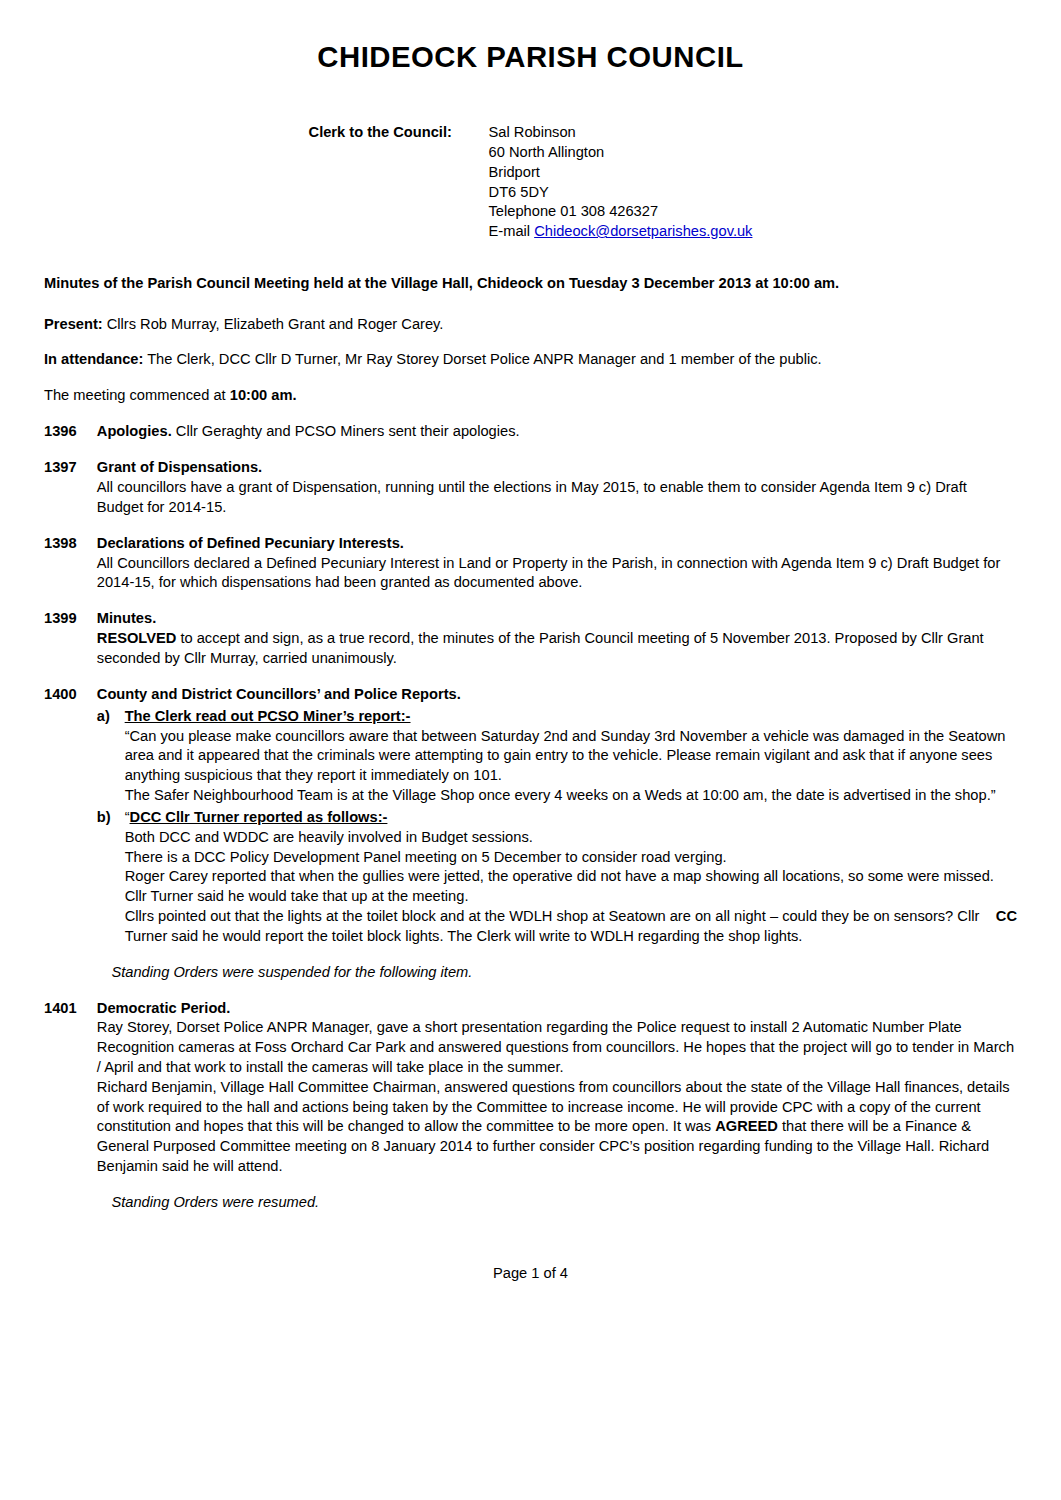CHIDEOCK PARISH COUNCIL
Clerk to the Council:
Sal Robinson
60 North Allington
Bridport
DT6 5DY
Telephone 01 308 426327
E-mail Chideock@dorsetparishes.gov.uk
Minutes of the Parish Council Meeting held at the Village Hall, Chideock on Tuesday 3 December 2013 at 10:00 am.
Present: Cllrs Rob Murray, Elizabeth Grant and Roger Carey.
In attendance: The Clerk, DCC Cllr D Turner, Mr Ray Storey Dorset Police ANPR Manager and 1 member of the public.
The meeting commenced at 10:00 am.
1396
Apologies. Cllr Geraghty and PCSO Miners sent their apologies.
1397
Grant of Dispensations.
All councillors have a grant of Dispensation, running until the elections in May 2015, to enable them to consider Agenda Item 9 c) Draft Budget for 2014-15.
1398
Declarations of Defined Pecuniary Interests.
All Councillors declared a Defined Pecuniary Interest in Land or Property in the Parish, in connection with Agenda Item 9 c) Draft Budget for 2014-15, for which dispensations had been granted as documented above.
1399
Minutes.
RESOLVED to accept and sign, as a true record, the minutes of the Parish Council meeting of 5 November 2013. Proposed by Cllr Grant seconded by Cllr Murray, carried unanimously.
1400
County and District Councillors’ and Police Reports.
a)
The Clerk read out PCSO Miner’s report:-
“Can you please make councillors aware that between Saturday 2nd and Sunday 3rd November a vehicle was damaged in the Seatown area and it appeared that the criminals were attempting to gain entry to the vehicle. Please remain vigilant and ask that if anyone sees anything suspicious that they report it immediately on 101.
The Safer Neighbourhood Team is at the Village Shop once every 4 weeks on a Weds at 10:00 am, the date is advertised in the shop.”
b)
“DCC Cllr Turner reported as follows:-
Both DCC and WDDC are heavily involved in Budget sessions.
There is a DCC Policy Development Panel meeting on 5 December to consider road verging.
Roger Carey reported that when the gullies were jetted, the operative did not have a map showing all locations, so some were missed. Cllr Turner said he would take that up at the meeting.
CCCllrs pointed out that the lights at the toilet block and at the WDLH shop at Seatown are on all night – could they be on sensors? Cllr Turner said he would report the toilet block lights. The Clerk will write to WDLH regarding the shop lights.
Standing Orders were suspended for the following item.
1401
Democratic Period.
Ray Storey, Dorset Police ANPR Manager, gave a short presentation regarding the Police request to install 2 Automatic Number Plate Recognition cameras at Foss Orchard Car Park and answered questions from councillors. He hopes that the project will go to tender in March / April and that work to install the cameras will take place in the summer.
Richard Benjamin, Village Hall Committee Chairman, answered questions from councillors about the state of the Village Hall finances, details of work required to the hall and actions being taken by the Committee to increase income. He will provide CPC with a copy of the current constitution and hopes that this will be changed to allow the committee to be more open. It was AGREED that there will be a Finance & General Purposed Committee meeting on 8 January 2014 to further consider CPC’s position regarding funding to the Village Hall. Richard Benjamin said he will attend.
Standing Orders were resumed.
Page 1 of 4